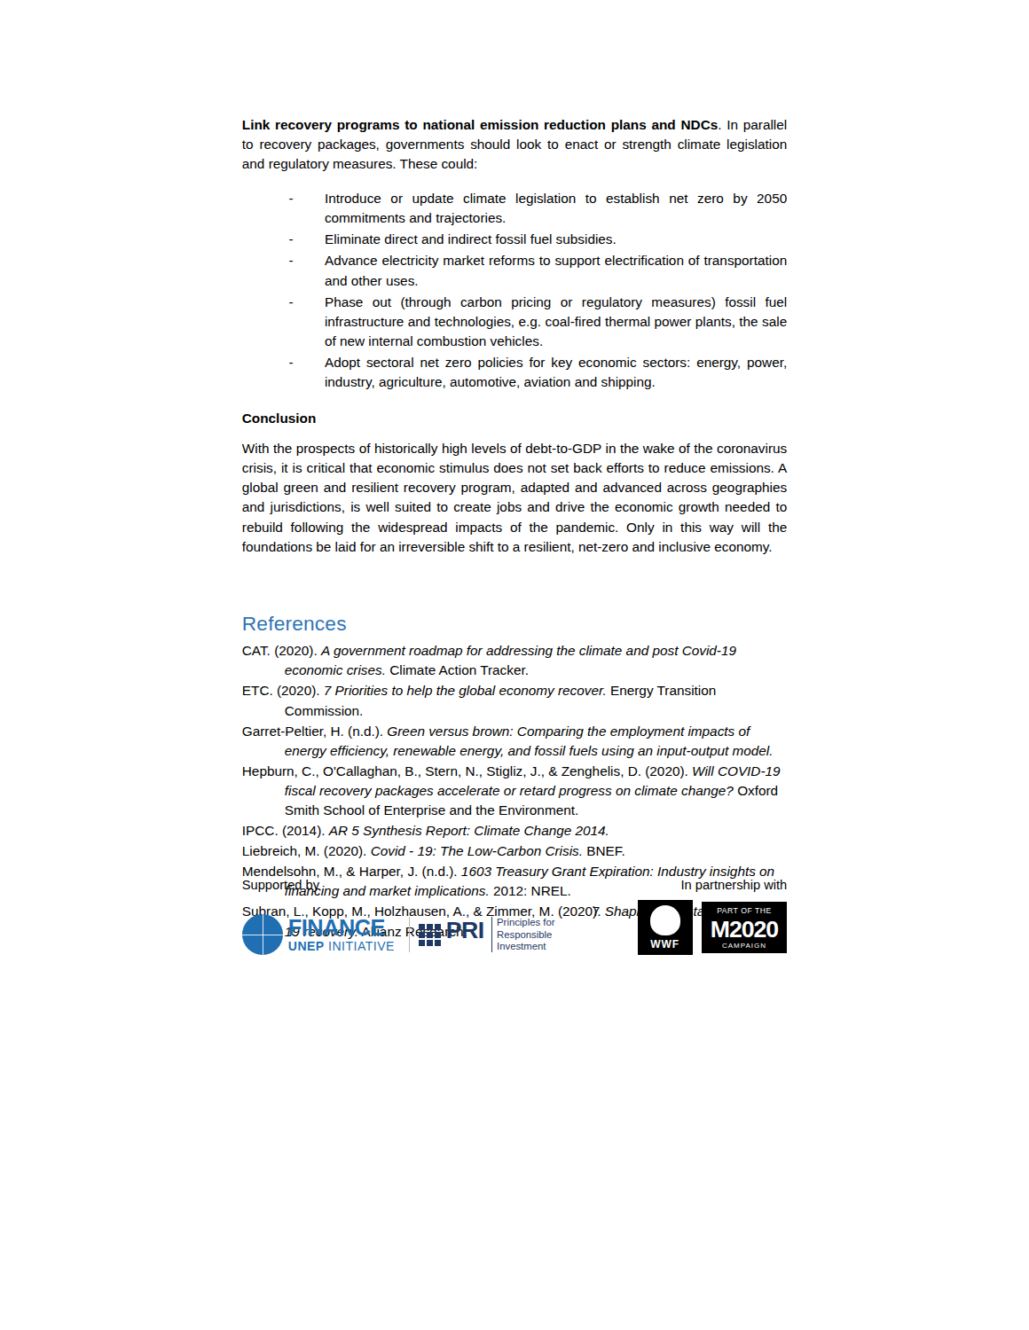Link recovery programs to national emission reduction plans and NDCs. In parallel to recovery packages, governments should look to enact or strength climate legislation and regulatory measures. These could:
Introduce or update climate legislation to establish net zero by 2050 commitments and trajectories.
Eliminate direct and indirect fossil fuel subsidies.
Advance electricity market reforms to support electrification of transportation and other uses.
Phase out (through carbon pricing or regulatory measures) fossil fuel infrastructure and technologies, e.g. coal-fired thermal power plants, the sale of new internal combustion vehicles.
Adopt sectoral net zero policies for key economic sectors: energy, power, industry, agriculture, automotive, aviation and shipping.
Conclusion
With the prospects of historically high levels of debt-to-GDP in the wake of the coronavirus crisis, it is critical that economic stimulus does not set back efforts to reduce emissions. A global green and resilient recovery program, adapted and advanced across geographies and jurisdictions, is well suited to create jobs and drive the economic growth needed to rebuild following the widespread impacts of the pandemic. Only in this way will the foundations be laid for an irreversible shift to a resilient, net-zero and inclusive economy.
References
CAT. (2020). A government roadmap for addressing the climate and post Covid-19 economic crises. Climate Action Tracker.
ETC. (2020). 7 Priorities to help the global economy recover. Energy Transition Commission.
Garret-Peltier, H. (n.d.). Green versus brown: Comparing the employment impacts of energy efficiency, renewable energy, and fossil fuels using an input-output model.
Hepburn, C., O'Callaghan, B., Stern, N., Stigliz, J., & Zenghelis, D. (2020). Will COVID-19 fiscal recovery packages accelerate or retard progress on climate change? Oxford Smith School of Enterprise and the Environment.
IPCC. (2014). AR 5 Synthesis Report: Climate Change 2014.
Liebreich, M. (2020). Covid - 19: The Low-Carbon Crisis. BNEF.
Mendelsohn, M., & Harper, J. (n.d.). 1603 Treasury Grant Expiration: Industry insights on financing and market implications. 2012: NREL.
Subran, L., Kopp, M., Holzhausen, A., & Zimmer, M. (2020). Shaping a Sustainable Covid-19 recovery. Allianz Research.
Supported by In partnership with
FINANCE
UNEP INITIATIVE
PRI Principles for
Responsible
Investment
7
WWF
PART OF THE
M2020
CAMPAIGN